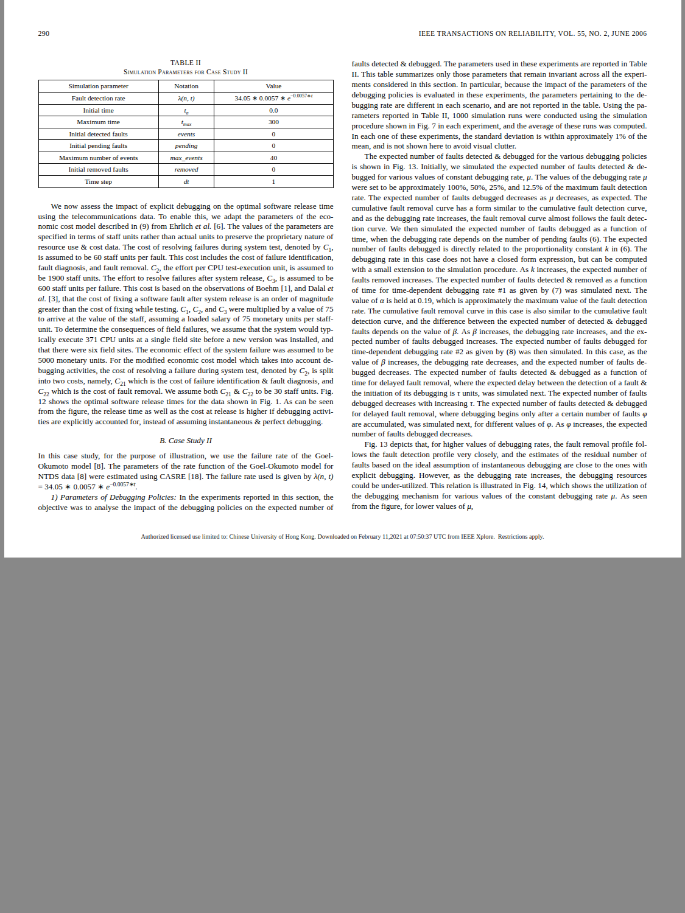290 IEEE TRANSACTIONS ON RELIABILITY, VOL. 55, NO. 2, JUNE 2006
TABLE II Simulation Parameters for Case Study II
| Simulation parameter | Notation | Value |
| --- | --- | --- |
| Fault detection rate | λ(n, t) | 34.05 ∗ 0.0057 ∗ e −0.0057∗ t |
| Initial time | t a | 0.0 |
| Maximum time | t max | 300 |
| Initial detected faults | events | 0 |
| Initial pending faults | pending | 0 |
| Maximum number of events | max_events | 40 |
| Initial removed faults | removed | 0 |
| Time step | dt | 1 |
We now assess the impact of explicit debugging on the optimal software release time using the telecommunications data. To enable this, we adapt the parameters of the economic cost model described in (9) from Ehrlich et al. [6]. The values of the parameters are specified in terms of staff units rather than actual units to preserve the proprietary nature of resource use & cost data. The cost of resolving failures during system test, denoted by C1, is assumed to be 60 staff units per fault. This cost includes the cost of failure identification, fault diagnosis, and fault removal. C2, the effort per CPU test-execution unit, is assumed to be 1900 staff units. The effort to resolve failures after system release, C3, is assumed to be 600 staff units per failure. This cost is based on the observations of Boehm [1], and Dalal et al. [3], that the cost of fixing a software fault after system release is an order of magnitude greater than the cost of fixing while testing. C1, C2, and C3 were multiplied by a value of 75 to arrive at the value of the staff, assuming a loaded salary of 75 monetary units per staff-unit. To determine the consequences of field failures, we assume that the system would typically execute 371 CPU units at a single field site before a new version was installed, and that there were six field sites. The economic effect of the system failure was assumed to be 5000 monetary units. For the modified economic cost model which takes into account debugging activities, the cost of resolving a failure during system test, denoted by C2, is split into two costs, namely, C21 which is the cost of failure identification & fault diagnosis, and C22 which is the cost of fault removal. We assume both C21 & C22 to be 30 staff units. Fig. 12 shows the optimal software release times for the data shown in Fig. 1. As can be seen from the figure, the release time as well as the cost at release is higher if debugging activities are explicitly accounted for, instead of assuming instantaneous & perfect debugging.
B. Case Study II
In this case study, for the purpose of illustration, we use the failure rate of the Goel-Okumoto model [8]. The parameters of the rate function of the Goel-Okumoto model for NTDS data [8] were estimated using CASRE [18]. The failure rate used is given by λ(n, t) = 34.05 ∗ 0.0057 ∗ e−0.0057∗t.
1) Parameters of Debugging Policies: In the experiments reported in this section, the objective was to analyse the impact of the debugging policies on the expected number of faults detected & debugged. The parameters used in these experiments are reported in Table II. This table summarizes only those parameters that remain invariant across all the experiments considered in this section. In particular, because the impact of the parameters of the debugging policies is evaluated in these experiments, the parameters pertaining to the debugging rate are different in each scenario, and are not reported in the table. Using the parameters reported in Table II, 1000 simulation runs were conducted using the simulation procedure shown in Fig. 7 in each experiment, and the average of these runs was computed. In each one of these experiments, the standard deviation is within approximately 1% of the mean, and is not shown here to avoid visual clutter.
The expected number of faults detected & debugged for the various debugging policies is shown in Fig. 13. Initially, we simulated the expected number of faults detected & debugged for various values of constant debugging rate, μ. The values of the debugging rate μ were set to be approximately 100%, 50%, 25%, and 12.5% of the maximum fault detection rate. The expected number of faults debugged decreases as μ decreases, as expected. The cumulative fault removal curve has a form similar to the cumulative fault detection curve, and as the debugging rate increases, the fault removal curve almost follows the fault detection curve. We then simulated the expected number of faults debugged as a function of time, when the debugging rate depends on the number of pending faults (6). The expected number of faults debugged is directly related to the proportionality constant k in (6). The debugging rate in this case does not have a closed form expression, but can be computed with a small extension to the simulation procedure. As k increases, the expected number of faults removed increases. The expected number of faults detected & removed as a function of time for time-dependent debugging rate #1 as given by (7) was simulated next. The value of α is held at 0.19, which is approximately the maximum value of the fault detection rate. The cumulative fault removal curve in this case is also similar to the cumulative fault detection curve, and the difference between the expected number of detected & debugged faults depends on the value of β. As β increases, the debugging rate increases, and the expected number of faults debugged increases. The expected number of faults debugged for time-dependent debugging rate #2 as given by (8) was then simulated. In this case, as the value of β increases, the debugging rate decreases, and the expected number of faults debugged decreases. The expected number of faults detected & debugged as a function of time for delayed fault removal, where the expected delay between the detection of a fault & the initiation of its debugging is τ units, was simulated next. The expected number of faults debugged decreases with increasing τ. The expected number of faults detected & debugged for delayed fault removal, where debugging begins only after a certain number of faults φ are accumulated, was simulated next, for different values of φ. As φ increases, the expected number of faults debugged decreases.
Fig. 13 depicts that, for higher values of debugging rates, the fault removal profile follows the fault detection profile very closely, and the estimates of the residual number of faults based on the ideal assumption of instantaneous debugging are close to the ones with explicit debugging. However, as the debugging rate increases, the debugging resources could be under-utilized. This relation is illustrated in Fig. 14, which shows the utilization of the debugging mechanism for various values of the constant debugging rate μ. As seen from the figure, for lower values of μ,
Authorized licensed use limited to: Chinese University of Hong Kong. Downloaded on February 11,2021 at 07:50:37 UTC from IEEE Xplore. Restrictions apply.